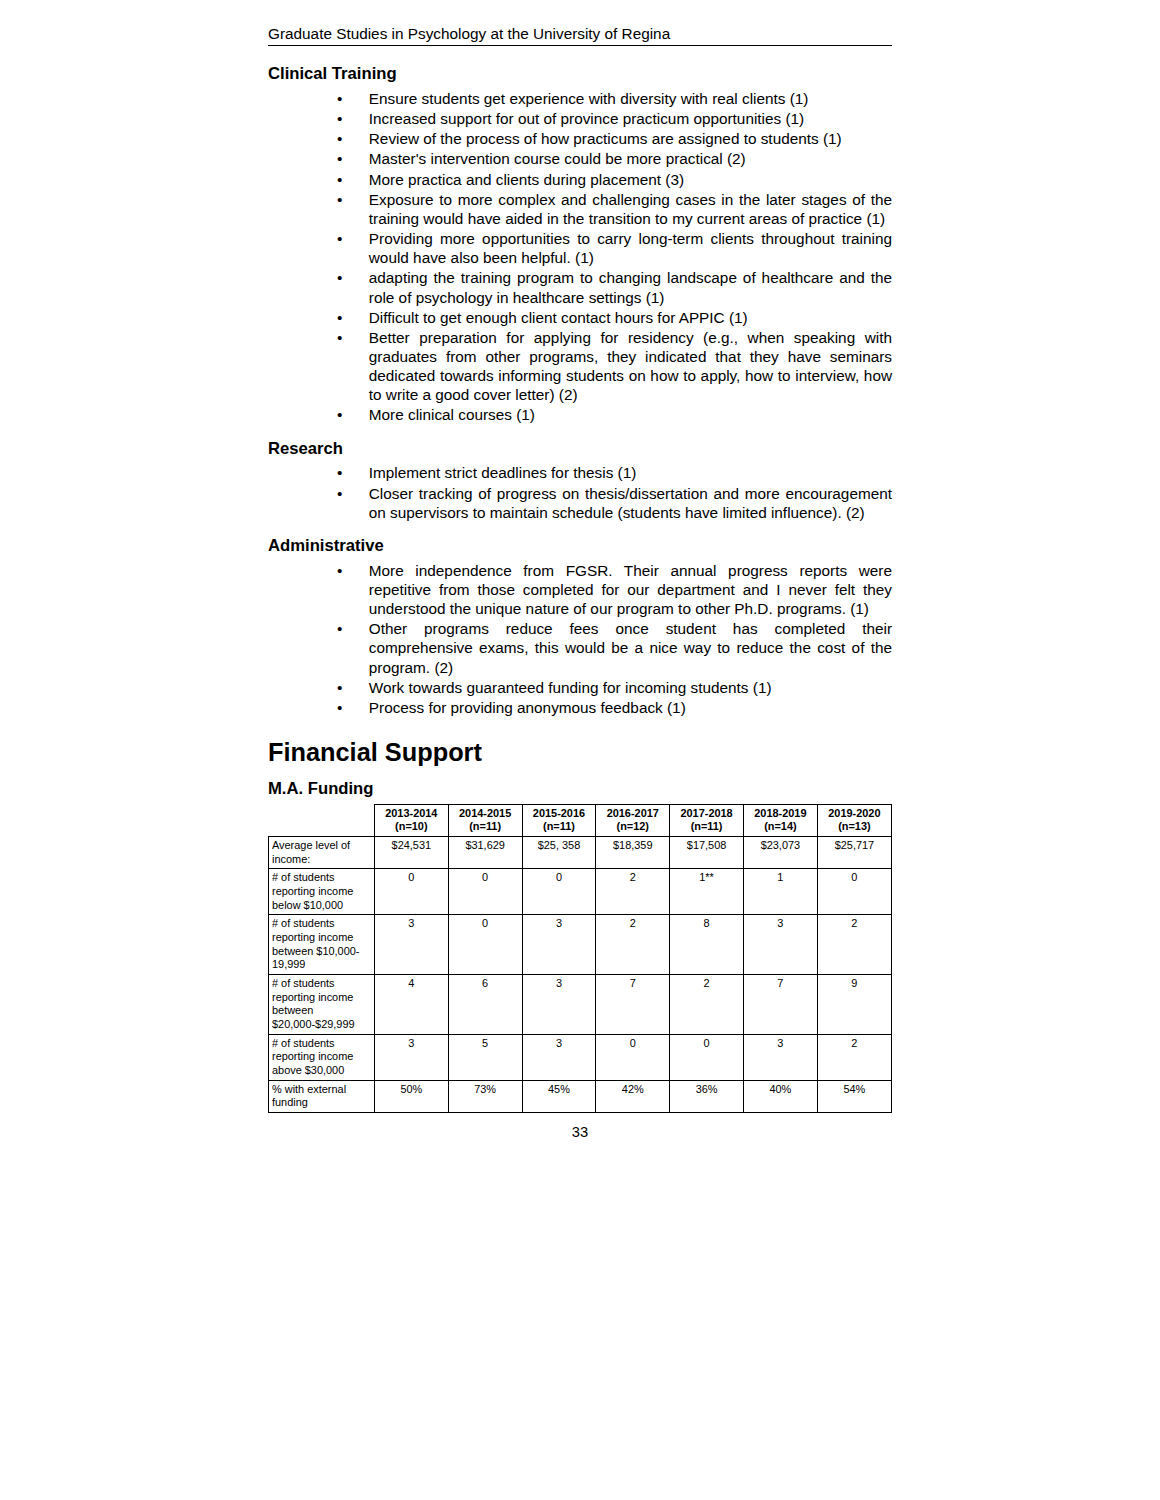Graduate Studies in Psychology at the University of Regina
Clinical Training
Ensure students get experience with diversity with real clients (1)
Increased support for out of province practicum opportunities (1)
Review of the process of how practicums are assigned to students (1)
Master's intervention course could be more practical (2)
More practica and clients during placement (3)
Exposure to more complex and challenging cases in the later stages of the training would have aided in the transition to my current areas of practice (1)
Providing more opportunities to carry long-term clients throughout training would have also been helpful. (1)
adapting the training program to changing landscape of healthcare and the role of psychology in healthcare settings (1)
Difficult to get enough client contact hours for APPIC (1)
Better preparation for applying for residency (e.g., when speaking with graduates from other programs, they indicated that they have seminars dedicated towards informing students on how to apply, how to interview, how to write a good cover letter) (2)
More clinical courses (1)
Research
Implement strict deadlines for thesis (1)
Closer tracking of progress on thesis/dissertation and more encouragement on supervisors to maintain schedule (students have limited influence). (2)
Administrative
More independence from FGSR. Their annual progress reports were repetitive from those completed for our department and I never felt they understood the unique nature of our program to other Ph.D. programs. (1)
Other programs reduce fees once student has completed their comprehensive exams, this would be a nice way to reduce the cost of the program. (2)
Work towards guaranteed funding for incoming students (1)
Process for providing anonymous feedback (1)
Financial Support
M.A. Funding
| | 2013-2014 (n=10) | 2014-2015 (n=11) | 2015-2016 (n=11) | 2016-2017 (n=12) | 2017-2018 (n=11) | 2018-2019 (n=14) | 2019-2020 (n=13) |
| --- | --- | --- | --- | --- | --- | --- | --- |
| Average level of income: | $24,531 | $31,629 | $25, 358 | $18,359 | $17,508 | $23,073 | $25,717 |
| # of students reporting income below $10,000 | 0 | 0 | 0 | 2 | 1** | 1 | 0 |
| # of students reporting income between $10,000-19,999 | 3 | 0 | 3 | 2 | 8 | 3 | 2 |
| # of students reporting income between $20,000-$29,999 | 4 | 6 | 3 | 7 | 2 | 7 | 9 |
| # of students reporting income above $30,000 | 3 | 5 | 3 | 0 | 0 | 3 | 2 |
| % with external funding | 50% | 73% | 45% | 42% | 36% | 40% | 54% |
33